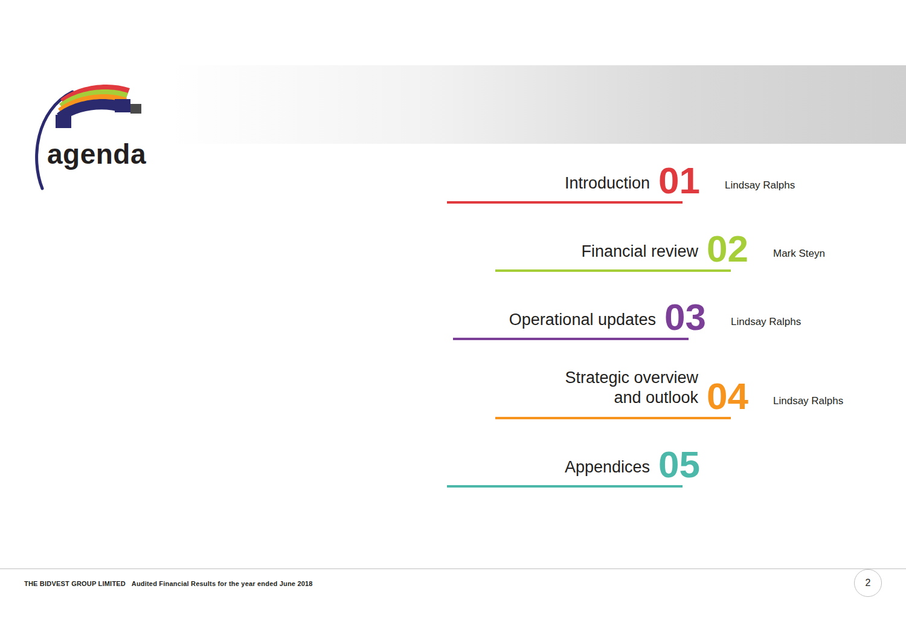agenda
Introduction
01
Lindsay Ralphs
Financial review
02
Mark Steyn
Operational updates
03
Lindsay Ralphs
Strategic overview
and outlook
04
Lindsay Ralphs
Appendices
05
THE BIDVEST GROUP LIMITED Audited Financial Results for the year ended June 2018
2